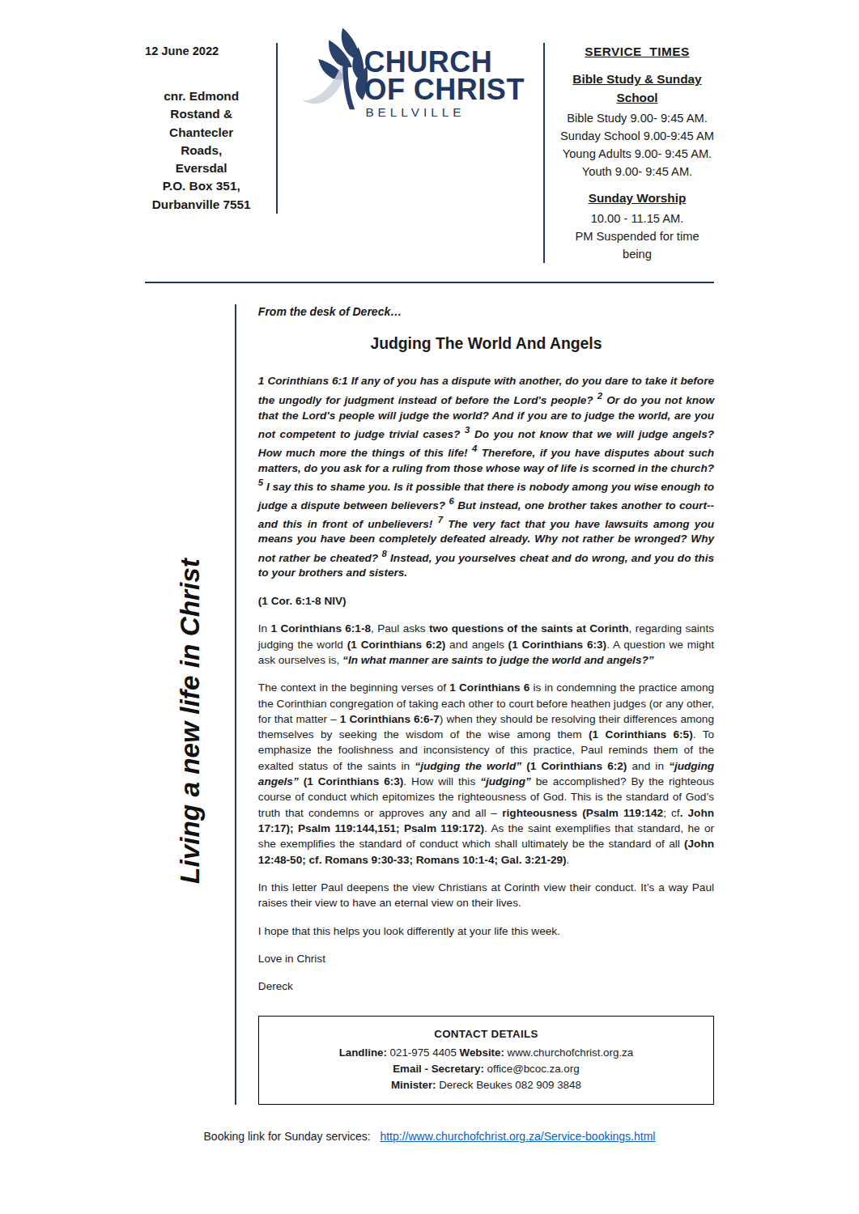12 June 2022
cnr. Edmond
Rostand &
Chantecler
Roads,
Eversdal
P.O. Box 351,
Durbanville 7551
CHURCH
OF CHRIST
BELLVILLE
SERVICE TIMES
Bible Study & Sunday School
Bible Study 9.00- 9:45 AM.
Sunday School 9.00-9:45 AM
Young Adults 9.00- 9:45 AM.
Youth 9.00- 9:45 AM.
Sunday Worship
10.00 - 11.15 AM.
PM Suspended for time being
Living a new life in Christ
From the desk of Dereck…
Judging The World And Angels
1 Corinthians 6:1 If any of you has a dispute with another, do you dare to take it before the ungodly for judgment instead of before the Lord's people? 2 Or do you not know that the Lord's people will judge the world? And if you are to judge the world, are you not competent to judge trivial cases? 3 Do you not know that we will judge angels? How much more the things of this life! 4 Therefore, if you have disputes about such matters, do you ask for a ruling from those whose way of life is scorned in the church? 5 I say this to shame you. Is it possible that there is nobody among you wise enough to judge a dispute between believers? 6 But instead, one brother takes another to court-- and this in front of unbelievers! 7 The very fact that you have lawsuits among you means you have been completely defeated already. Why not rather be wronged? Why not rather be cheated? 8 Instead, you yourselves cheat and do wrong, and you do this to your brothers and sisters.
(1 Cor. 6:1-8 NIV)
In 1 Corinthians 6:1-8, Paul asks two questions of the saints at Corinth, regarding saints judging the world (1 Corinthians 6:2) and angels (1 Corinthians 6:3). A question we might ask ourselves is, “In what manner are saints to judge the world and angels?”
The context in the beginning verses of 1 Corinthians 6 is in condemning the practice among the Corinthian congregation of taking each other to court before heathen judges (or any other, for that matter – 1 Corinthians 6:6-7) when they should be resolving their differences among themselves by seeking the wisdom of the wise among them (1 Corinthians 6:5). To emphasize the foolishness and inconsistency of this practice, Paul reminds them of the exalted status of the saints in “judging the world” (1 Corinthians 6:2) and in “judging angels” (1 Corinthians 6:3). How will this “judging” be accomplished? By the righteous course of conduct which epitomizes the righteousness of God. This is the standard of God’s truth that condemns or approves any and all – righteousness (Psalm 119:142; cf. John 17:17); Psalm 119:144,151; Psalm 119:172). As the saint exemplifies that standard, he or she exemplifies the standard of conduct which shall ultimately be the standard of all (John 12:48-50; cf. Romans 9:30-33; Romans 10:1-4; Gal. 3:21-29).
In this letter Paul deepens the view Christians at Corinth view their conduct. It’s a way Paul raises their view to have an eternal view on their lives.
I hope that this helps you look differently at your life this week.
Love in Christ
Dereck
CONTACT DETAILS
Landline: 021-975 4405 Website: www.churchofchrist.org.za
Email - Secretary: office@bcoc.za.org
Minister: Dereck Beukes 082 909 3848
Booking link for Sunday services: http://www.churchofchrist.org.za/Service-bookings.html